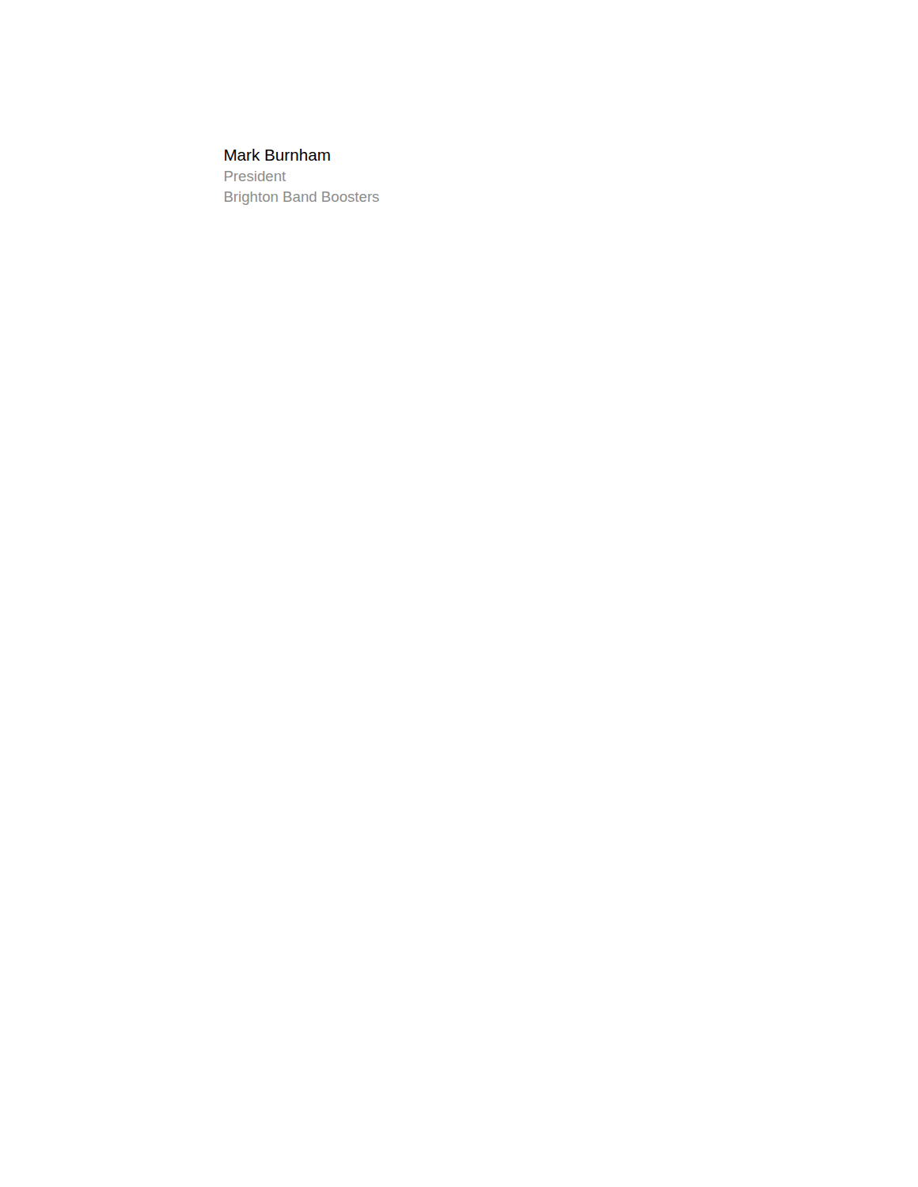Mark Burnham
President
Brighton Band Boosters